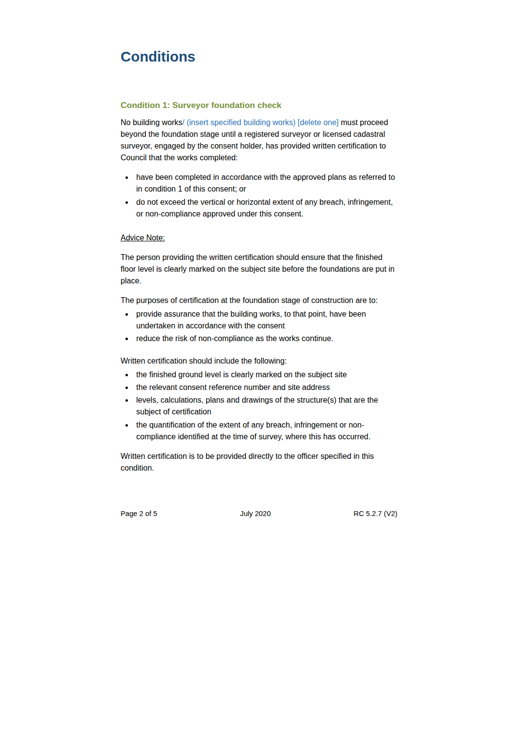Conditions
Condition 1: Surveyor foundation check
No building works/ (insert specified building works) [delete one] must proceed beyond the foundation stage until a registered surveyor or licensed cadastral surveyor, engaged by the consent holder, has provided written certification to Council that the works completed:
have been completed in accordance with the approved plans as referred to in condition 1 of this consent; or
do not exceed the vertical or horizontal extent of any breach, infringement, or non-compliance approved under this consent.
Advice Note:
The person providing the written certification should ensure that the finished floor level is clearly marked on the subject site before the foundations are put in place.
The purposes of certification at the foundation stage of construction are to:
provide assurance that the building works, to that point, have been undertaken in accordance with the consent
reduce the risk of non-compliance as the works continue.
Written certification should include the following:
the finished ground level is clearly marked on the subject site
the relevant consent reference number and site address
levels, calculations, plans and drawings of the structure(s) that are the subject of certification
the quantification of the extent of any breach, infringement or non-compliance identified at the time of survey, where this has occurred.
Written certification is to be provided directly to the officer specified in this condition.
Page 2 of 5 July 2020 RC 5.2.7 (V2)